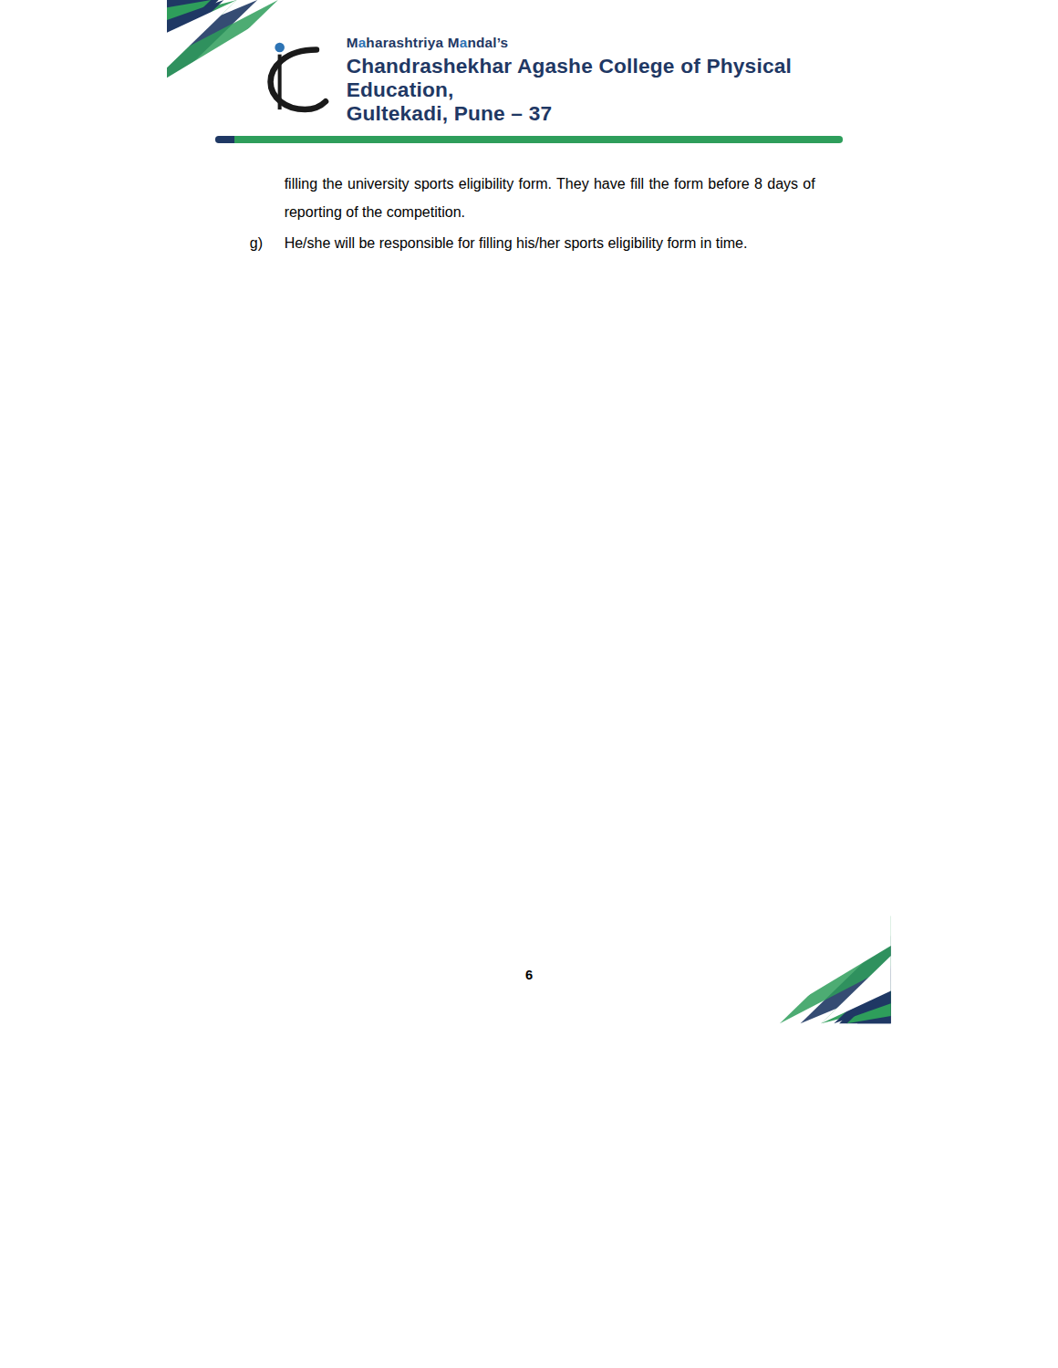Maharashtriya Mandal’s
Chandrashekhar Agashe College of Physical Education,
Gultekadi, Pune – 37
filling the university sports eligibility form. They have fill the form before 8 days of reporting of the competition.
g) He/she will be responsible for filling his/her sports eligibility form in time.
6